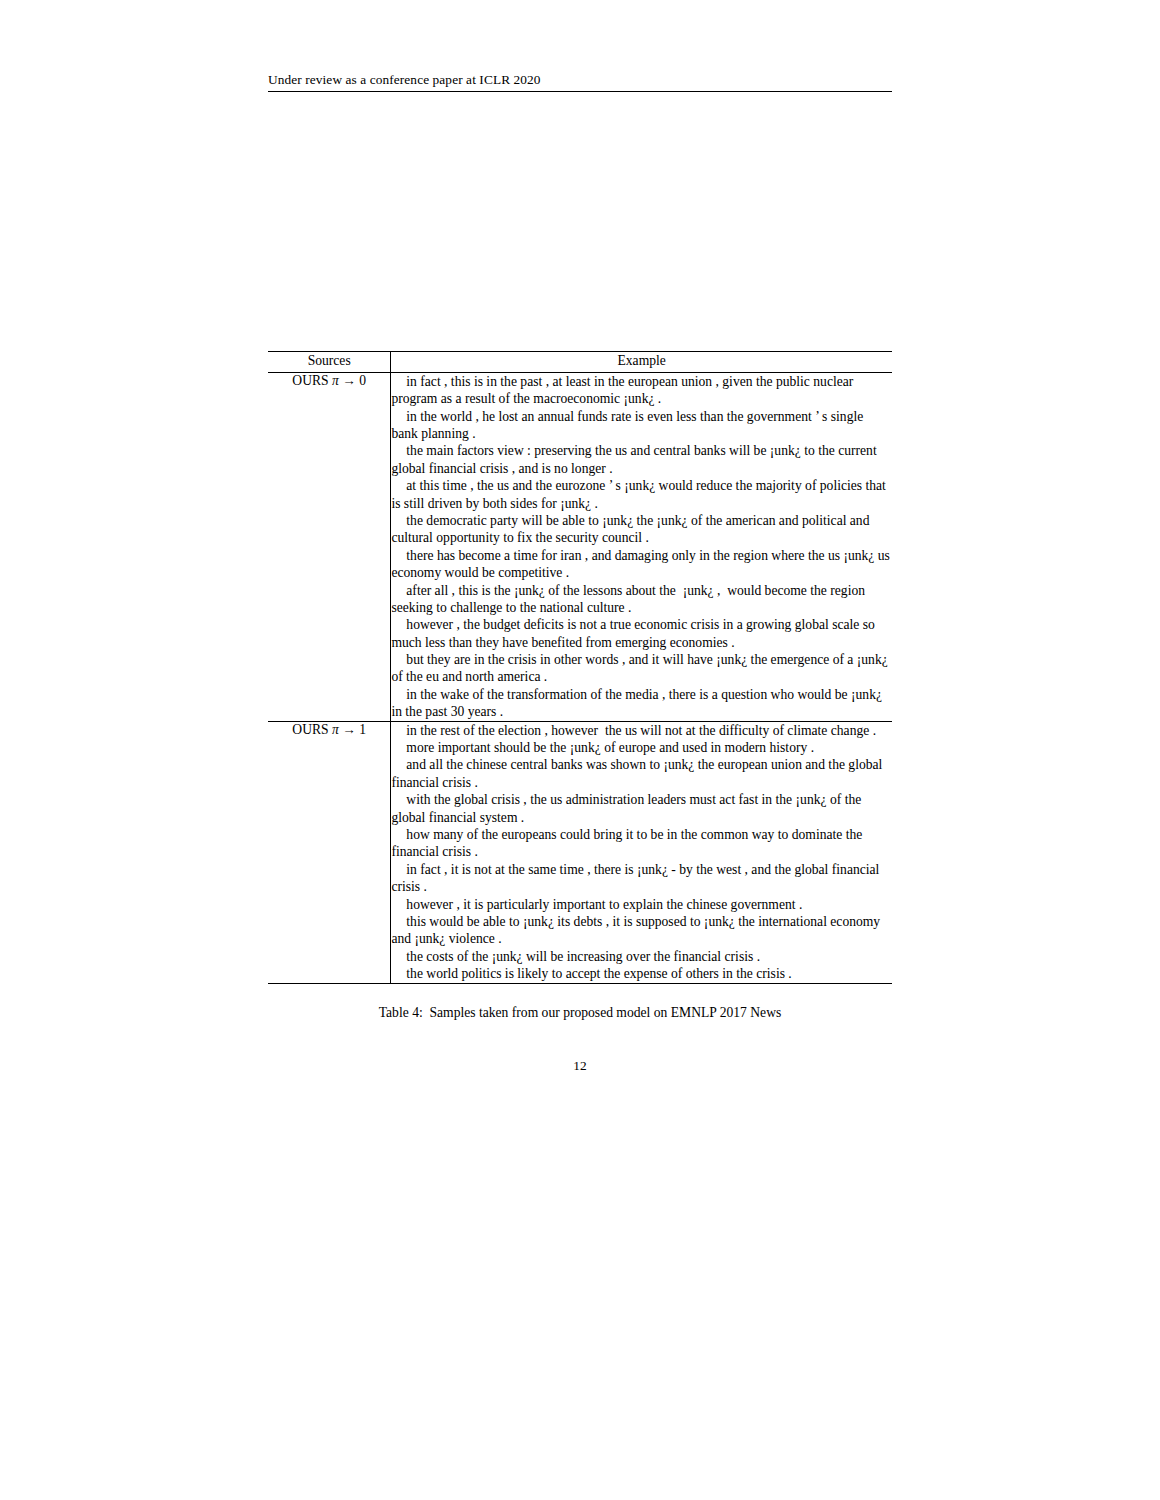Under review as a conference paper at ICLR 2020
| Sources | Example |
| --- | --- |
| OURS π → 0 | in fact , this is in the past , at least in the european union , given the public nuclear program as a result of the macroeconomic ¡unk¿ . in the world , he lost an annual funds rate is even less than the government ’ s single bank planning . the main factors view : preserving the us and central banks will be ¡unk¿ to the current global financial crisis , and is no longer . at this time , the us and the eurozone ’ s ¡unk¿ would reduce the majority of policies that is still driven by both sides for ¡unk¿ . the democratic party will be able to ¡unk¿ the ¡unk¿ of the american and political and cultural opportunity to fix the security council . there has become a time for iran , and damaging only in the region where the us ¡unk¿ us economy would be competitive . after all , this is the ¡unk¿ of the lessons about the ¡unk¿ , would become the region seeking to challenge to the national culture . however , the budget deficits is not a true economic crisis in a growing global scale so much less than they have benefited from emerging economies . but they are in the crisis in other words , and it will have ¡unk¿ the emergence of a ¡unk¿ of the eu and north america . in the wake of the transformation of the media , there is a question who would be ¡unk¿ in the past 30 years . |
| OURS π → 1 | in the rest of the election , however the us will not at the difficulty of climate change . more important should be the ¡unk¿ of europe and used in modern history . and all the chinese central banks was shown to ¡unk¿ the european union and the global financial crisis . with the global crisis , the us administration leaders must act fast in the ¡unk¿ of the global financial system . how many of the europeans could bring it to be in the common way to dominate the financial crisis . in fact , it is not at the same time , there is ¡unk¿ - by the west , and the global financial crisis . however , it is particularly important to explain the chinese government . this would be able to ¡unk¿ its debts , it is supposed to ¡unk¿ the international economy and ¡unk¿ violence . the costs of the ¡unk¿ will be increasing over the financial crisis . the world politics is likely to accept the expense of others in the crisis . |
Table 4: Samples taken from our proposed model on EMNLP 2017 News
12